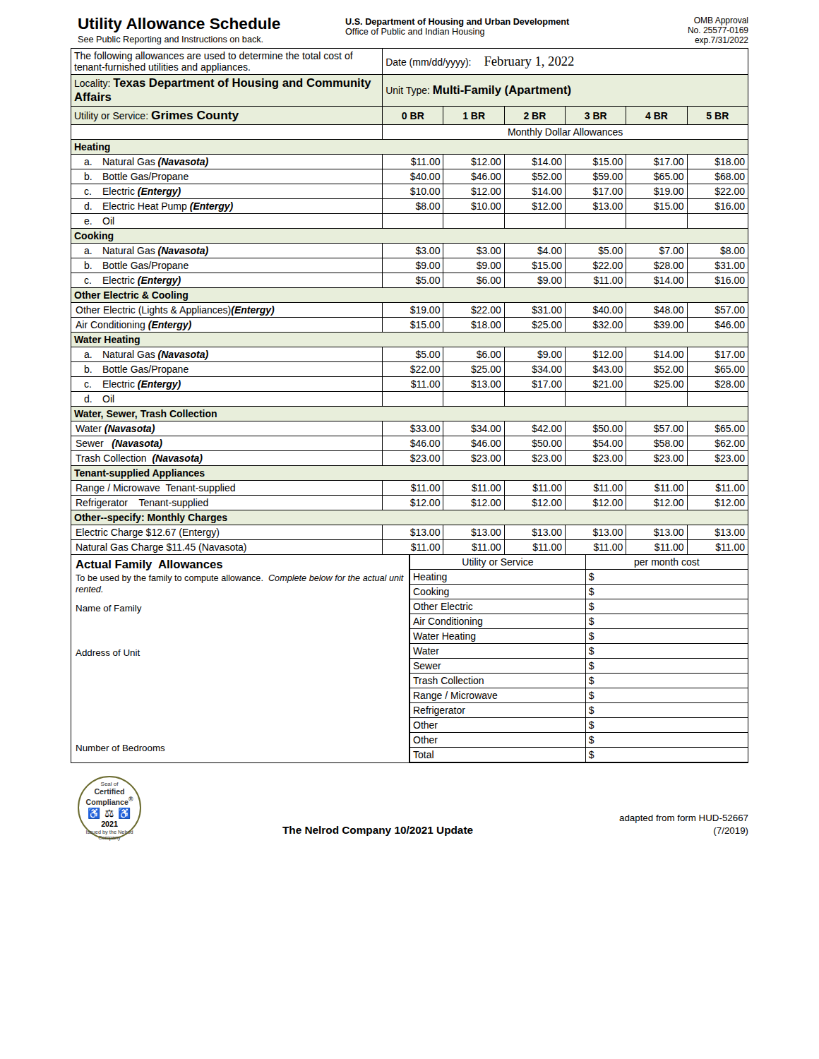Utility Allowance Schedule
See Public Reporting and Instructions on back.
U.S. Department of Housing and Urban Development
Office of Public and Indian Housing
OMB Approval
No. 25577-0169
exp.7/31/2022
| The following allowances are used to determine the total cost of tenant-furnished utilities and appliances. | Date (mm/dd/yyyy): February 1, 2022 |
| Locality: Texas Department of Housing and Community Affairs | Unit Type: Multi-Family (Apartment) |
| Utility or Service: Grimes County | 0 BR | 1 BR | 2 BR | 3 BR | 4 BR | 5 BR |
| | Monthly Dollar Allowances |
| Heating |
| a. Natural Gas (Navasota) | $11.00 | $12.00 | $14.00 | $15.00 | $17.00 | $18.00 |
| b. Bottle Gas/Propane | $40.00 | $46.00 | $52.00 | $59.00 | $65.00 | $68.00 |
| c. Electric (Entergy) | $10.00 | $12.00 | $14.00 | $17.00 | $19.00 | $22.00 |
| d. Electric Heat Pump (Entergy) | $8.00 | $10.00 | $12.00 | $13.00 | $15.00 | $16.00 |
| e. Oil | | | | | | |
| Cooking |
| a. Natural Gas (Navasota) | $3.00 | $3.00 | $4.00 | $5.00 | $7.00 | $8.00 |
| b. Bottle Gas/Propane | $9.00 | $9.00 | $15.00 | $22.00 | $28.00 | $31.00 |
| c. Electric (Entergy) | $5.00 | $6.00 | $9.00 | $11.00 | $14.00 | $16.00 |
| Other Electric & Cooling |
| Other Electric (Lights & Appliances) (Entergy) | $19.00 | $22.00 | $31.00 | $40.00 | $48.00 | $57.00 |
| Air Conditioning (Entergy) | $15.00 | $18.00 | $25.00 | $32.00 | $39.00 | $46.00 |
| Water Heating |
| a. Natural Gas (Navasota) | $5.00 | $6.00 | $9.00 | $12.00 | $14.00 | $17.00 |
| b. Bottle Gas/Propane | $22.00 | $25.00 | $34.00 | $43.00 | $52.00 | $65.00 |
| c. Electric (Entergy) | $11.00 | $13.00 | $17.00 | $21.00 | $25.00 | $28.00 |
| d. Oil | | | | | | |
| Water, Sewer, Trash Collection |
| Water (Navasota) | $33.00 | $34.00 | $42.00 | $50.00 | $57.00 | $65.00 |
| Sewer (Navasota) | $46.00 | $46.00 | $50.00 | $54.00 | $58.00 | $62.00 |
| Trash Collection (Navasota) | $23.00 | $23.00 | $23.00 | $23.00 | $23.00 | $23.00 |
| Tenant-supplied Appliances |
| Range / Microwave Tenant-supplied | $11.00 | $11.00 | $11.00 | $11.00 | $11.00 | $11.00 |
| Refrigerator Tenant-supplied | $12.00 | $12.00 | $12.00 | $12.00 | $12.00 | $12.00 |
| Other--specify: Monthly Charges |
| Electric Charge $12.67 (Entergy) | $13.00 | $13.00 | $13.00 | $13.00 | $13.00 | $13.00 |
| Natural Gas Charge $11.45 (Navasota) | $11.00 | $11.00 | $11.00 | $11.00 | $11.00 | $11.00 |
Actual Family Allowances
To be used by the family to compute allowance. Complete below for the actual unit rented.
Name of Family
Address of Unit
Number of Bedrooms
| Utility or Service | per month cost |
| Heating | $ |
| Cooking | $ |
| Other Electric | $ |
| Air Conditioning | $ |
| Water Heating | $ |
| Water | $ |
| Sewer | $ |
| Trash Collection | $ |
| Range / Microwave | $ |
| Refrigerator | $ |
| Other | $ |
| Other | $ |
| Total | $ |
Seal of
Certified
Compliance®
♿ ⚖ ♿
2021
Issued by the Nelrod Company
The Nelrod Company 10/2021 Update
adapted from form HUD-52667
(7/2019)